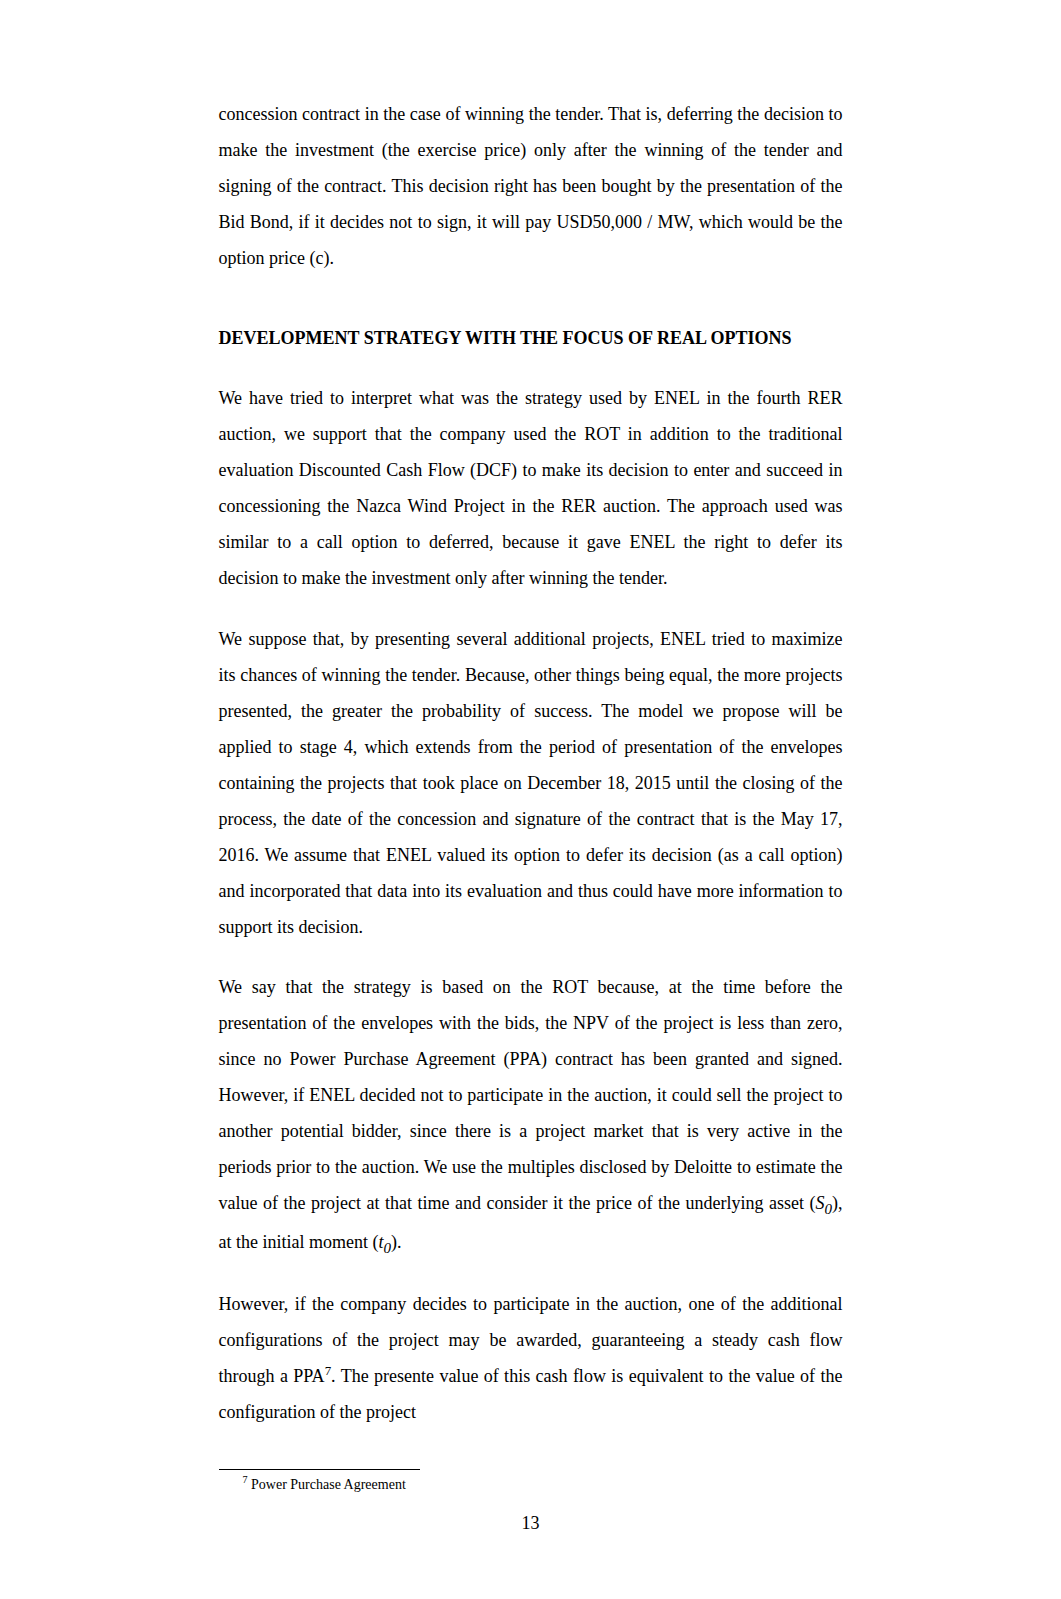concession contract in the case of winning the tender. That is, deferring the decision to make the investment (the exercise price) only after the winning of the tender and signing of the contract. This decision right has been bought by the presentation of the Bid Bond, if it decides not to sign, it will pay USD50,000 / MW, which would be the option price (c).
Development Strategy with the Focus of Real Options
We have tried to interpret what was the strategy used by ENEL in the fourth RER auction, we support that the company used the ROT in addition to the traditional evaluation Discounted Cash Flow (DCF) to make its decision to enter and succeed in concessioning the Nazca Wind Project in the RER auction. The approach used was similar to a call option to deferred, because it gave ENEL the right to defer its decision to make the investment only after winning the tender.
We suppose that, by presenting several additional projects, ENEL tried to maximize its chances of winning the tender. Because, other things being equal, the more projects presented, the greater the probability of success. The model we propose will be applied to stage 4, which extends from the period of presentation of the envelopes containing the projects that took place on December 18, 2015 until the closing of the process, the date of the concession and signature of the contract that is the May 17, 2016. We assume that ENEL valued its option to defer its decision (as a call option) and incorporated that data into its evaluation and thus could have more information to support its decision.
We say that the strategy is based on the ROT because, at the time before the presentation of the envelopes with the bids, the NPV of the project is less than zero, since no Power Purchase Agreement (PPA) contract has been granted and signed. However, if ENEL decided not to participate in the auction, it could sell the project to another potential bidder, since there is a project market that is very active in the periods prior to the auction. We use the multiples disclosed by Deloitte to estimate the value of the project at that time and consider it the price of the underlying asset (S0), at the initial moment (t0).
However, if the company decides to participate in the auction, one of the additional configurations of the project may be awarded, guaranteeing a steady cash flow through a PPA7. The presente value of this cash flow is equivalent to the value of the configuration of the project
7 Power Purchase Agreement
13